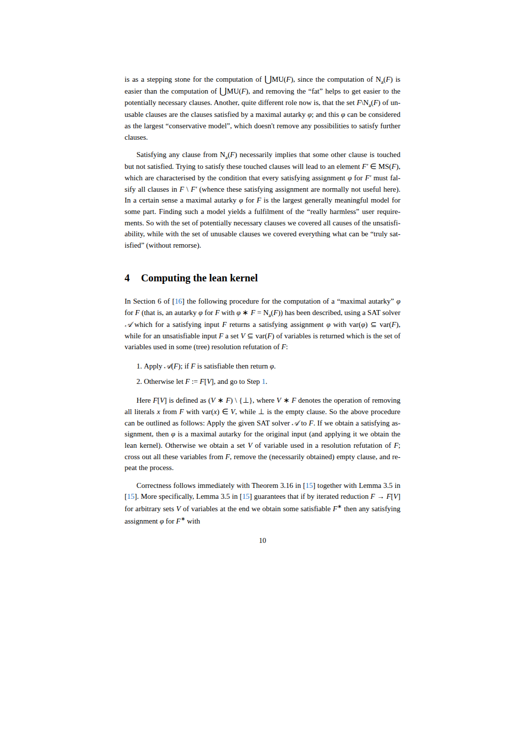is as a stepping stone for the computation of ⋃MU(F), since the computation of Na(F) is easier than the computation of ⋃MU(F), and removing the “fat” helps to get easier to the potentially necessary clauses. Another, quite different role now is, that the set F\Na(F) of unusable clauses are the clauses satisfied by a maximal autarky φ; and this φ can be considered as the largest “conservative model”, which doesn't remove any possibilities to satisfy further clauses.
Satisfying any clause from Na(F) necessarily implies that some other clause is touched but not satisfied. Trying to satisfy these touched clauses will lead to an element F′ ∈ MS(F), which are characterised by the condition that every satisfying assignment φ for F′ must falsify all clauses in F \ F′ (whence these satisfying assignment are normally not useful here). In a certain sense a maximal autarky φ for F is the largest generally meaningful model for some part. Finding such a model yields a fulfilment of the “really harmless” user requirements. So with the set of potentially necessary clauses we covered all causes of the unsatisfiability, while with the set of unusable clauses we covered everything what can be “truly satisfied” (without remorse).
4 Computing the lean kernel
In Section 6 of [16] the following procedure for the computation of a “maximal autarky” φ for F (that is, an autarky φ for F with φ ∗ F = Na(F)) has been described, using a SAT solver 𝒜 which for a satisfying input F returns a satisfying assignment φ with var(φ) ⊆ var(F), while for an unsatisfiable input F a set V ⊆ var(F) of variables is returned which is the set of variables used in some (tree) resolution refutation of F:
Apply 𝒜(F); if F is satisfiable then return φ.
Otherwise let F := F[V], and go to Step 1.
Here F[V] is defined as (V ∗ F) \ {⊥}, where V ∗ F denotes the operation of removing all literals x from F with var(x) ∈ V, while ⊥ is the empty clause. So the above procedure can be outlined as follows: Apply the given SAT solver 𝒜 to F. If we obtain a satisfying assignment, then φ is a maximal autarky for the original input (and applying it we obtain the lean kernel). Otherwise we obtain a set V of variable used in a resolution refutation of F; cross out all these variables from F, remove the (necessarily obtained) empty clause, and repeat the process.
Correctness follows immediately with Theorem 3.16 in [15] together with Lemma 3.5 in [15]. More specifically, Lemma 3.5 in [15] guarantees that if by iterated reduction F → F[V] for arbitrary sets V of variables at the end we obtain some satisfiable F∗ then any satisfying assignment φ for F∗ with
10